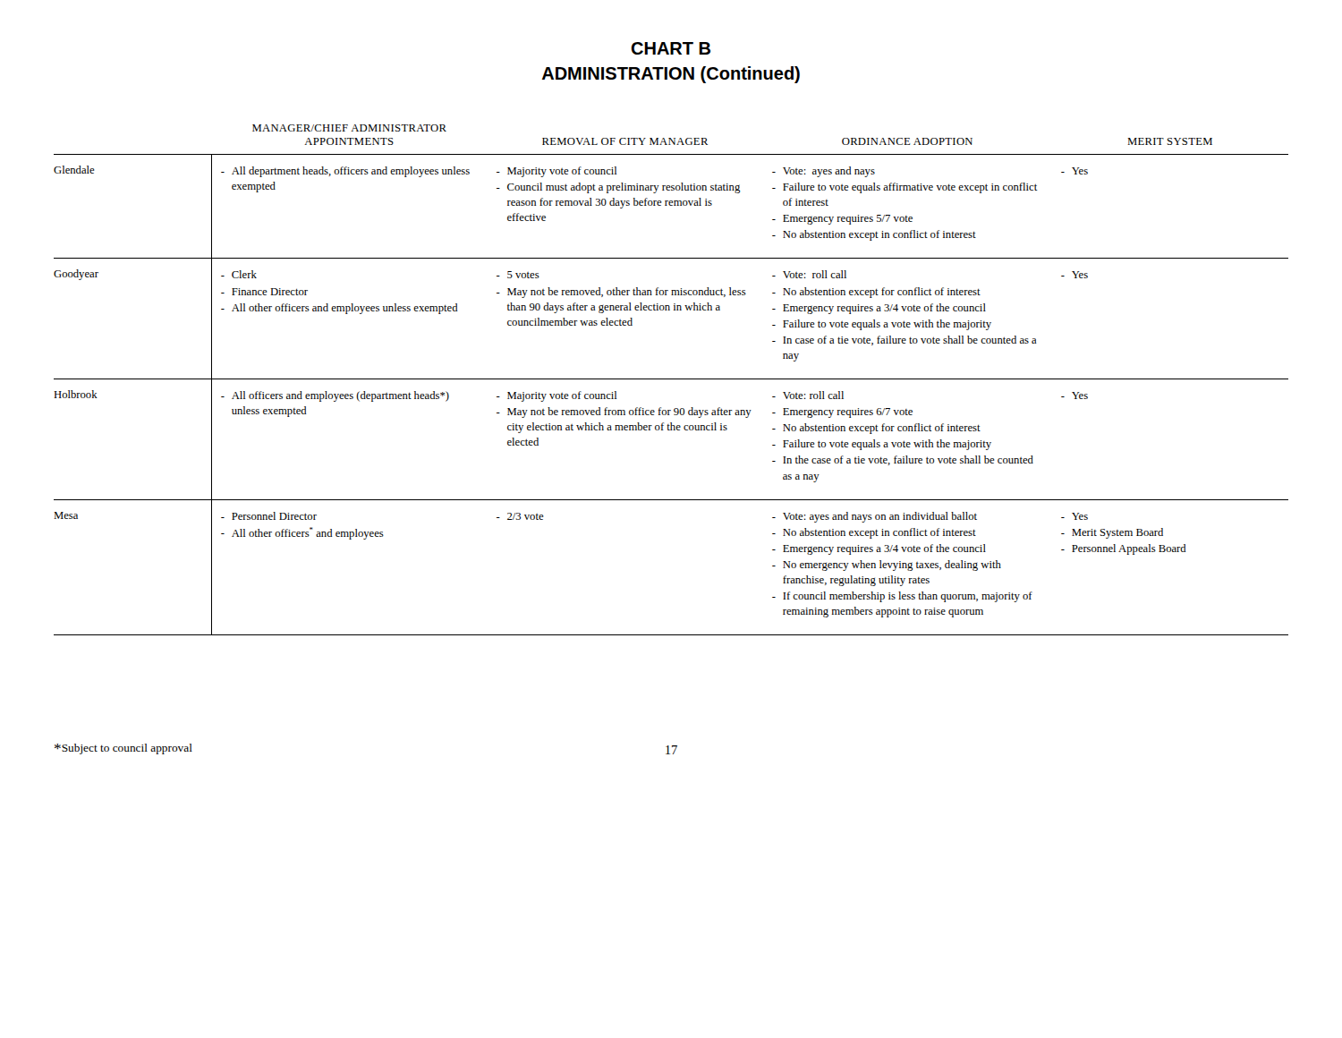CHART B
ADMINISTRATION (Continued)
| | Manager/Chief Administrator Appointments | Removal of City Manager | Ordinance Adoption | Merit System |
| --- | --- | --- | --- | --- |
| Glendale | All department heads, officers and employees unless exempted | Majority vote of council Council must adopt a preliminary resolution stating reason for removal 30 days before removal is effective | Vote: ayes and nays Failure to vote equals affirmative vote except in conflict of interest Emergency requires 5/7 vote No abstention except in conflict of interest | Yes |
| Goodyear | Clerk Finance Director All other officers and employees unless exempted | 5 votes May not be removed, other than for misconduct, less than 90 days after a general election in which a councilmember was elected | Vote: roll call No abstention except for conflict of interest Emergency requires a 3/4 vote of the council Failure to vote equals a vote with the majority In case of a tie vote, failure to vote shall be counted as a nay | Yes |
| Holbrook | All officers and employees (department heads*) unless exempted | Majority vote of council May not be removed from office for 90 days after any city election at which a member of the council is elected | Vote: roll call Emergency requires 6/7 vote No abstention except for conflict of interest Failure to vote equals a vote with the majority In the case of a tie vote, failure to vote shall be counted as a nay | Yes |
| Mesa | Personnel Director All other officers * and employees | 2/3 vote | Vote: ayes and nays on an individual ballot No abstention except in conflict of interest Emergency requires a 3/4 vote of the council No emergency when levying taxes, dealing with franchise, regulating utility rates If council membership is less than quorum, majority of remaining members appoint to raise quorum | Yes Merit System Board Personnel Appeals Board |
*Subject to council approval
17